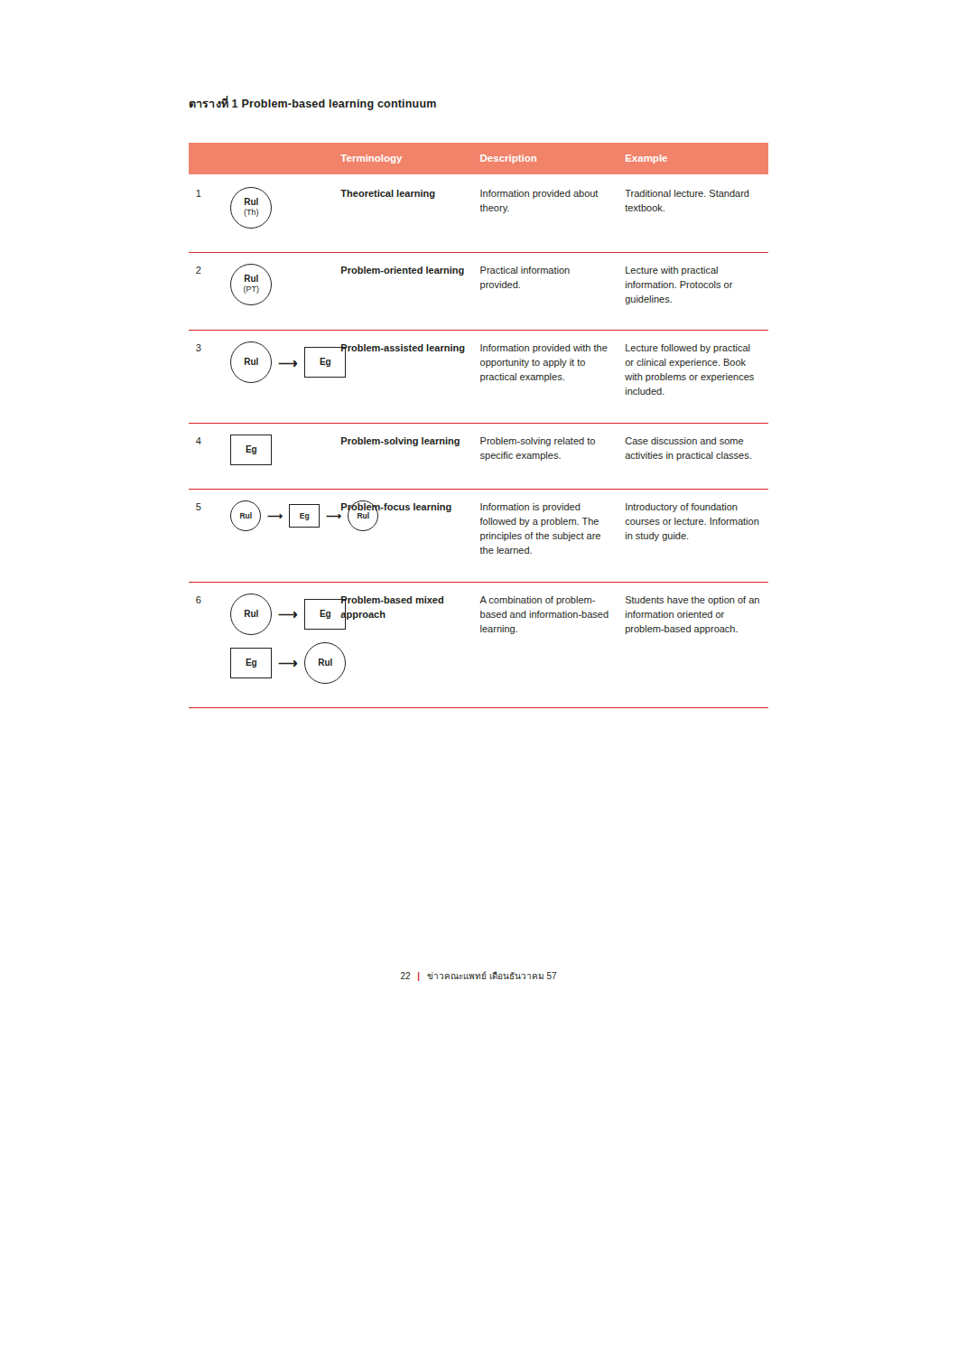ตารางที่ 1 Problem-based learning continuum
| | | Terminology | Description | Example |
| --- | --- | --- | --- | --- |
| 1 | Rul (Th) | Theoretical learning | Information provided about theory. | Traditional lecture. Standard textbook. |
| 2 | Rul (PT) | Problem-oriented learning | Practical information provided. | Lecture with practical information. Protocols or guidelines. |
| 3 | Rul ⟶ Eg | Problem-assisted learning | Information provided with the opportunity to apply it to practical examples. | Lecture followed by practical or clinical experience. Book with problems or experiences included. |
| 4 | Eg | Problem-solving learning | Problem-solving related to specific examples. | Case discussion and some activities in practical classes. |
| 5 | Rul ⟶ Eg ⟶ Rul | Problem-focus learning | Information is provided followed by a problem. The principles of the subject are the learned. | Introductory of foundation courses or lecture. Information in study guide. |
| 6 | Rul ⟶ Eg Eg ⟶ Rul | Problem-based mixed approach | A combination of problem-based and information-based learning. | Students have the option of an information oriented or problem-based approach. |
22 | ข่าวคณะแพทย์ เดือนธันวาคม 57